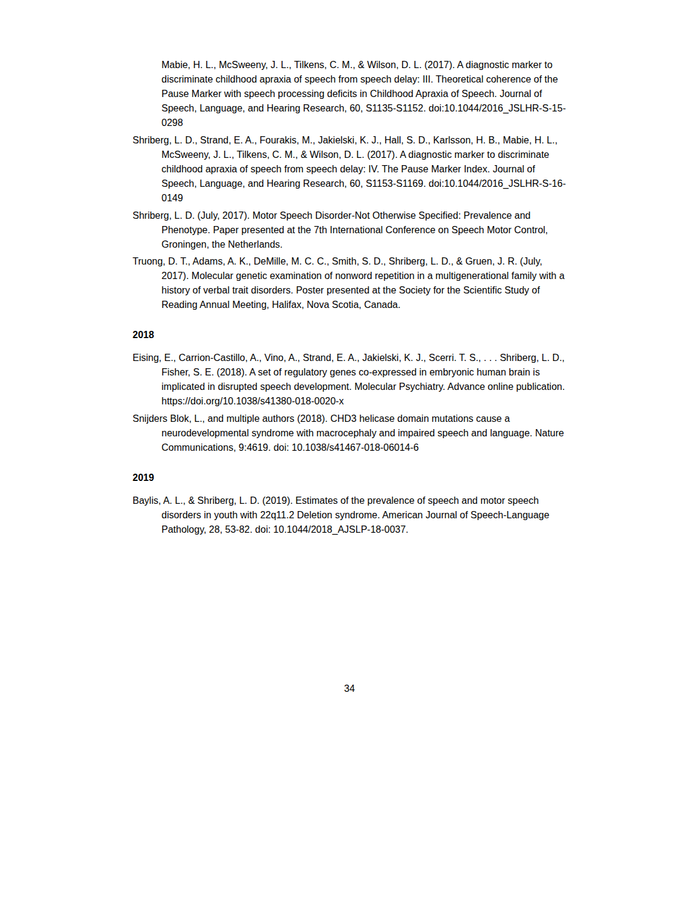Mabie, H. L., McSweeny, J. L., Tilkens, C. M., & Wilson, D. L. (2017). A diagnostic marker to discriminate childhood apraxia of speech from speech delay: III. Theoretical coherence of the Pause Marker with speech processing deficits in Childhood Apraxia of Speech. Journal of Speech, Language, and Hearing Research, 60, S1135-S1152. doi:10.1044/2016_JSLHR-S-15-0298
Shriberg, L. D., Strand, E. A., Fourakis, M., Jakielski, K. J., Hall, S. D., Karlsson, H. B., Mabie, H. L., McSweeny, J. L., Tilkens, C. M., & Wilson, D. L. (2017). A diagnostic marker to discriminate childhood apraxia of speech from speech delay: IV. The Pause Marker Index. Journal of Speech, Language, and Hearing Research, 60, S1153-S1169. doi:10.1044/2016_JSLHR-S-16-0149
Shriberg, L. D. (July, 2017). Motor Speech Disorder-Not Otherwise Specified: Prevalence and Phenotype. Paper presented at the 7th International Conference on Speech Motor Control, Groningen, the Netherlands.
Truong, D. T., Adams, A. K., DeMille, M. C. C., Smith, S. D., Shriberg, L. D., & Gruen, J. R. (July, 2017). Molecular genetic examination of nonword repetition in a multigenerational family with a history of verbal trait disorders. Poster presented at the Society for the Scientific Study of Reading Annual Meeting, Halifax, Nova Scotia, Canada.
2018
Eising, E., Carrion-Castillo, A., Vino, A., Strand, E. A., Jakielski, K. J., Scerri. T. S., . . . Shriberg, L. D., Fisher, S. E. (2018). A set of regulatory genes co-expressed in embryonic human brain is implicated in disrupted speech development. Molecular Psychiatry. Advance online publication. https://doi.org/10.1038/s41380-018-0020-x
Snijders Blok, L., and multiple authors (2018). CHD3 helicase domain mutations cause a neurodevelopmental syndrome with macrocephaly and impaired speech and language. Nature Communications, 9:4619. doi: 10.1038/s41467-018-06014-6
2019
Baylis, A. L., & Shriberg, L. D. (2019). Estimates of the prevalence of speech and motor speech disorders in youth with 22q11.2 Deletion syndrome. American Journal of Speech-Language Pathology, 28, 53-82. doi: 10.1044/2018_AJSLP-18-0037.
34